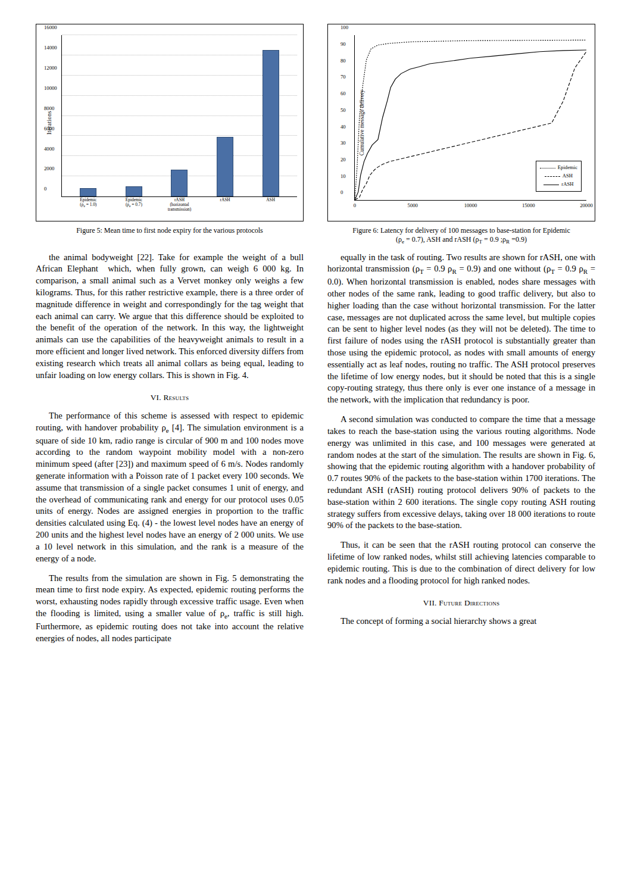Iterations
16000
14000
12000
10000
8000
6000
4000
2000
0
Epidemic
(ρe = 1.0)
Epidemic
(ρe = 0.7)
rASH
(horizontal
transmission)
rASH
ASH
Figure 5: Mean time to first node expiry for the various protocols
Cumulative message delivery
100
90
80
70
60
50
40
30
20
10
0
0
5000
10000
15000
20000
Epidemic
ASH
rASH
Figure 6: Latency for delivery of 100 messages to base-station for Epidemic
(ρe = 0.7), ASH and rASH (ρT = 0.9 ;ρR =0.9)
the animal bodyweight [22]. Take for example the weight of a bull African Elephant which, when fully grown, can weigh 6 000 kg. In comparison, a small animal such as a Vervet monkey only weighs a few kilograms. Thus, for this rather restrictive example, there is a three order of magnitude difference in weight and correspondingly for the tag weight that each animal can carry. We argue that this difference should be exploited to the benefit of the operation of the network. In this way, the lightweight animals can use the capabilities of the heavyweight animals to result in a more efficient and longer lived network. This enforced diversity differs from existing research which treats all animal collars as being equal, leading to unfair loading on low energy collars. This is shown in Fig. 4.
VI. Results
The performance of this scheme is assessed with respect to epidemic routing, with handover probability ρe [4]. The simulation environment is a square of side 10 km, radio range is circular of 900 m and 100 nodes move according to the random waypoint mobility model with a non-zero minimum speed (after [23]) and maximum speed of 6 m/s. Nodes randomly generate information with a Poisson rate of 1 packet every 100 seconds. We assume that transmission of a single packet consumes 1 unit of energy, and the overhead of communicating rank and energy for our protocol uses 0.05 units of energy. Nodes are assigned energies in proportion to the traffic densities calculated using Eq. (4) - the lowest level nodes have an energy of 200 units and the highest level nodes have an energy of 2 000 units. We use a 10 level network in this simulation, and the rank is a measure of the energy of a node.
The results from the simulation are shown in Fig. 5 demonstrating the mean time to first node expiry. As expected, epidemic routing performs the worst, exhausting nodes rapidly through excessive traffic usage. Even when the flooding is limited, using a smaller value of ρe, traffic is still high. Furthermore, as epidemic routing does not take into account the relative energies of nodes, all nodes participate
equally in the task of routing. Two results are shown for rASH, one with horizontal transmission (ρT = 0.9 ρR = 0.9) and one without (ρT = 0.9 ρR = 0.0). When horizontal transmission is enabled, nodes share messages with other nodes of the same rank, leading to good traffic delivery, but also to higher loading than the case without horizontal transmission. For the latter case, messages are not duplicated across the same level, but multiple copies can be sent to higher level nodes (as they will not be deleted). The time to first failure of nodes using the rASH protocol is substantially greater than those using the epidemic protocol, as nodes with small amounts of energy essentially act as leaf nodes, routing no traffic. The ASH protocol preserves the lifetime of low energy nodes, but it should be noted that this is a single copy-routing strategy, thus there only is ever one instance of a message in the network, with the implication that redundancy is poor.
A second simulation was conducted to compare the time that a message takes to reach the base-station using the various routing algorithms. Node energy was unlimited in this case, and 100 messages were generated at random nodes at the start of the simulation. The results are shown in Fig. 6, showing that the epidemic routing algorithm with a handover probability of 0.7 routes 90% of the packets to the base-station within 1700 iterations. The redundant ASH (rASH) routing protocol delivers 90% of packets to the base-station within 2 600 iterations. The single copy routing ASH routing strategy suffers from excessive delays, taking over 18 000 iterations to route 90% of the packets to the base-station.
Thus, it can be seen that the rASH routing protocol can conserve the lifetime of low ranked nodes, whilst still achieving latencies comparable to epidemic routing. This is due to the combination of direct delivery for low rank nodes and a flooding protocol for high ranked nodes.
VII. Future Directions
The concept of forming a social hierarchy shows a great